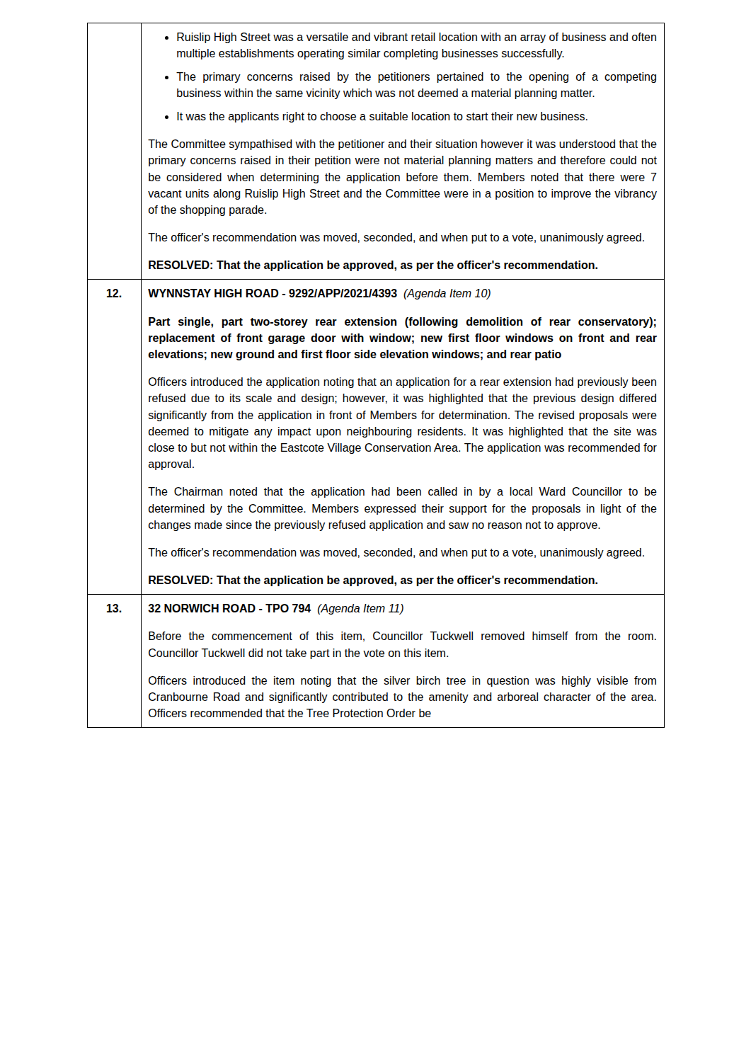| | Ruislip High Street was a versatile and vibrant retail location with an array of business and often multiple establishments operating similar completing businesses successfully. The primary concerns raised by the petitioners pertained to the opening of a competing business within the same vicinity which was not deemed a material planning matter. It was the applicants right to choose a suitable location to start their new business. The Committee sympathised with the petitioner and their situation however it was understood that the primary concerns raised in their petition were not material planning matters and therefore could not be considered when determining the application before them. Members noted that there were 7 vacant units along Ruislip High Street and the Committee were in a position to improve the vibrancy of the shopping parade. The officer's recommendation was moved, seconded, and when put to a vote, unanimously agreed. RESOLVED: That the application be approved, as per the officer's recommendation. |
| 12. | WYNNSTAY HIGH ROAD - 9292/APP/2021/4393 (Agenda Item 10) Part single, part two-storey rear extension (following demolition of rear conservatory); replacement of front garage door with window; new first floor windows on front and rear elevations; new ground and first floor side elevation windows; and rear patio Officers introduced the application noting that an application for a rear extension had previously been refused due to its scale and design; however, it was highlighted that the previous design differed significantly from the application in front of Members for determination. The revised proposals were deemed to mitigate any impact upon neighbouring residents. It was highlighted that the site was close to but not within the Eastcote Village Conservation Area. The application was recommended for approval. The Chairman noted that the application had been called in by a local Ward Councillor to be determined by the Committee. Members expressed their support for the proposals in light of the changes made since the previously refused application and saw no reason not to approve. The officer's recommendation was moved, seconded, and when put to a vote, unanimously agreed. RESOLVED: That the application be approved, as per the officer's recommendation. |
| 13. | 32 NORWICH ROAD - TPO 794 (Agenda Item 11) Before the commencement of this item, Councillor Tuckwell removed himself from the room. Councillor Tuckwell did not take part in the vote on this item. Officers introduced the item noting that the silver birch tree in question was highly visible from Cranbourne Road and significantly contributed to the amenity and arboreal character of the area. Officers recommended that the Tree Protection Order be |